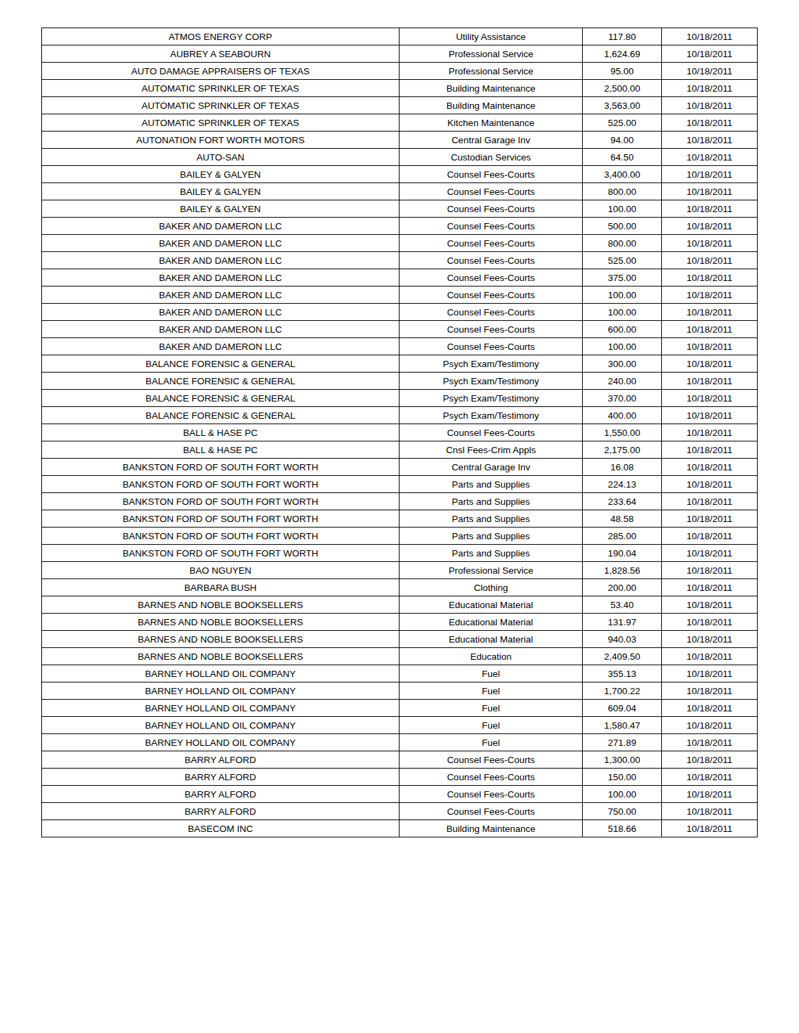| ATMOS ENERGY CORP | Utility Assistance | 117.80 | 10/18/2011 |
| AUBREY A SEABOURN | Professional Service | 1,624.69 | 10/18/2011 |
| AUTO DAMAGE APPRAISERS OF TEXAS | Professional Service | 95.00 | 10/18/2011 |
| AUTOMATIC SPRINKLER OF TEXAS | Building Maintenance | 2,500.00 | 10/18/2011 |
| AUTOMATIC SPRINKLER OF TEXAS | Building Maintenance | 3,563.00 | 10/18/2011 |
| AUTOMATIC SPRINKLER OF TEXAS | Kitchen Maintenance | 525.00 | 10/18/2011 |
| AUTONATION FORT WORTH MOTORS | Central Garage Inv | 94.00 | 10/18/2011 |
| AUTO-SAN | Custodian Services | 64.50 | 10/18/2011 |
| BAILEY & GALYEN | Counsel Fees-Courts | 3,400.00 | 10/18/2011 |
| BAILEY & GALYEN | Counsel Fees-Courts | 800.00 | 10/18/2011 |
| BAILEY & GALYEN | Counsel Fees-Courts | 100.00 | 10/18/2011 |
| BAKER AND DAMERON LLC | Counsel Fees-Courts | 500.00 | 10/18/2011 |
| BAKER AND DAMERON LLC | Counsel Fees-Courts | 800.00 | 10/18/2011 |
| BAKER AND DAMERON LLC | Counsel Fees-Courts | 525.00 | 10/18/2011 |
| BAKER AND DAMERON LLC | Counsel Fees-Courts | 375.00 | 10/18/2011 |
| BAKER AND DAMERON LLC | Counsel Fees-Courts | 100.00 | 10/18/2011 |
| BAKER AND DAMERON LLC | Counsel Fees-Courts | 100.00 | 10/18/2011 |
| BAKER AND DAMERON LLC | Counsel Fees-Courts | 600.00 | 10/18/2011 |
| BAKER AND DAMERON LLC | Counsel Fees-Courts | 100.00 | 10/18/2011 |
| BALANCE FORENSIC & GENERAL | Psych Exam/Testimony | 300.00 | 10/18/2011 |
| BALANCE FORENSIC & GENERAL | Psych Exam/Testimony | 240.00 | 10/18/2011 |
| BALANCE FORENSIC & GENERAL | Psych Exam/Testimony | 370.00 | 10/18/2011 |
| BALANCE FORENSIC & GENERAL | Psych Exam/Testimony | 400.00 | 10/18/2011 |
| BALL & HASE PC | Counsel Fees-Courts | 1,550.00 | 10/18/2011 |
| BALL & HASE PC | Cnsl Fees-Crim Appls | 2,175.00 | 10/18/2011 |
| BANKSTON FORD OF SOUTH FORT WORTH | Central Garage Inv | 16.08 | 10/18/2011 |
| BANKSTON FORD OF SOUTH FORT WORTH | Parts and Supplies | 224.13 | 10/18/2011 |
| BANKSTON FORD OF SOUTH FORT WORTH | Parts and Supplies | 233.64 | 10/18/2011 |
| BANKSTON FORD OF SOUTH FORT WORTH | Parts and Supplies | 48.58 | 10/18/2011 |
| BANKSTON FORD OF SOUTH FORT WORTH | Parts and Supplies | 285.00 | 10/18/2011 |
| BANKSTON FORD OF SOUTH FORT WORTH | Parts and Supplies | 190.04 | 10/18/2011 |
| BAO NGUYEN | Professional Service | 1,828.56 | 10/18/2011 |
| BARBARA BUSH | Clothing | 200.00 | 10/18/2011 |
| BARNES AND NOBLE BOOKSELLERS | Educational Material | 53.40 | 10/18/2011 |
| BARNES AND NOBLE BOOKSELLERS | Educational Material | 131.97 | 10/18/2011 |
| BARNES AND NOBLE BOOKSELLERS | Educational Material | 940.03 | 10/18/2011 |
| BARNES AND NOBLE BOOKSELLERS | Education | 2,409.50 | 10/18/2011 |
| BARNEY HOLLAND OIL COMPANY | Fuel | 355.13 | 10/18/2011 |
| BARNEY HOLLAND OIL COMPANY | Fuel | 1,700.22 | 10/18/2011 |
| BARNEY HOLLAND OIL COMPANY | Fuel | 609.04 | 10/18/2011 |
| BARNEY HOLLAND OIL COMPANY | Fuel | 1,580.47 | 10/18/2011 |
| BARNEY HOLLAND OIL COMPANY | Fuel | 271.89 | 10/18/2011 |
| BARRY ALFORD | Counsel Fees-Courts | 1,300.00 | 10/18/2011 |
| BARRY ALFORD | Counsel Fees-Courts | 150.00 | 10/18/2011 |
| BARRY ALFORD | Counsel Fees-Courts | 100.00 | 10/18/2011 |
| BARRY ALFORD | Counsel Fees-Courts | 750.00 | 10/18/2011 |
| BASECOM INC | Building Maintenance | 518.66 | 10/18/2011 |